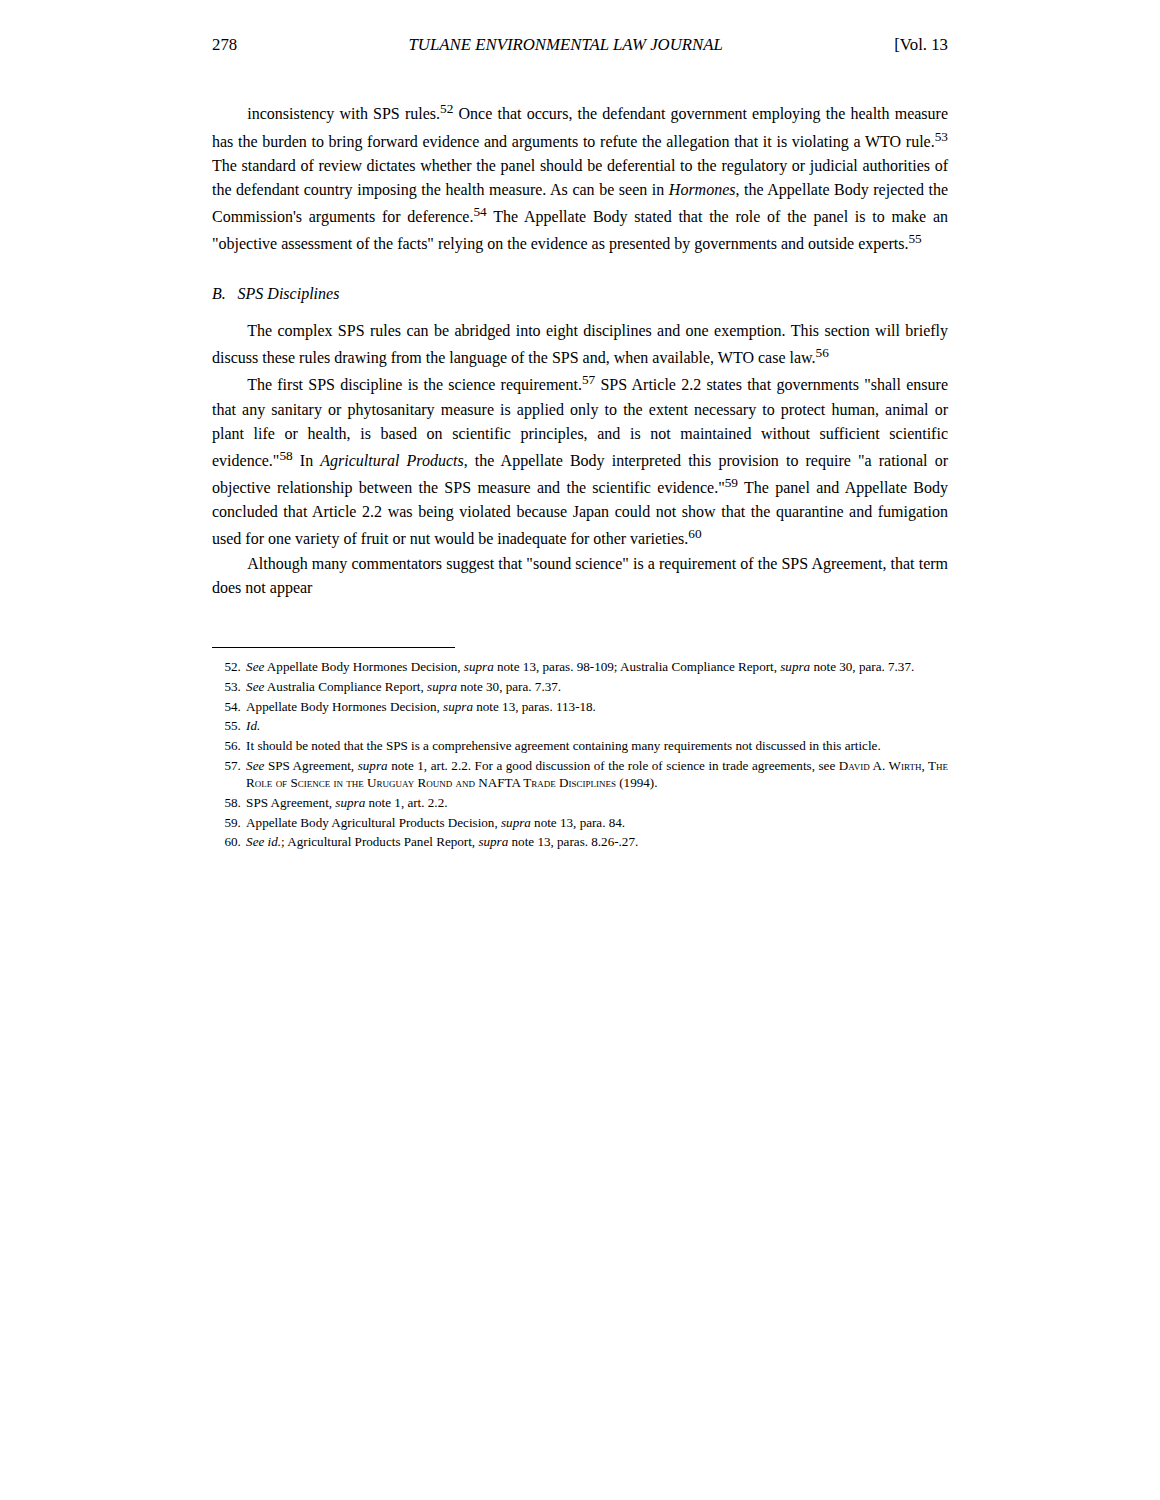278 TULANE ENVIRONMENTAL LAW JOURNAL [Vol. 13
inconsistency with SPS rules.52 Once that occurs, the defendant government employing the health measure has the burden to bring forward evidence and arguments to refute the allegation that it is violating a WTO rule.53 The standard of review dictates whether the panel should be deferential to the regulatory or judicial authorities of the defendant country imposing the health measure. As can be seen in Hormones, the Appellate Body rejected the Commission's arguments for deference.54 The Appellate Body stated that the role of the panel is to make an "objective assessment of the facts" relying on the evidence as presented by governments and outside experts.55
B. SPS Disciplines
The complex SPS rules can be abridged into eight disciplines and one exemption. This section will briefly discuss these rules drawing from the language of the SPS and, when available, WTO case law.56
The first SPS discipline is the science requirement.57 SPS Article 2.2 states that governments "shall ensure that any sanitary or phytosanitary measure is applied only to the extent necessary to protect human, animal or plant life or health, is based on scientific principles, and is not maintained without sufficient scientific evidence."58 In Agricultural Products, the Appellate Body interpreted this provision to require "a rational or objective relationship between the SPS measure and the scientific evidence."59 The panel and Appellate Body concluded that Article 2.2 was being violated because Japan could not show that the quarantine and fumigation used for one variety of fruit or nut would be inadequate for other varieties.60
Although many commentators suggest that "sound science" is a requirement of the SPS Agreement, that term does not appear
See Appellate Body Hormones Decision, supra note 13, paras. 98-109; Australia Compliance Report, supra note 30, para. 7.37.
See Australia Compliance Report, supra note 30, para. 7.37.
Appellate Body Hormones Decision, supra note 13, paras. 113-18.
Id.
It should be noted that the SPS is a comprehensive agreement containing many requirements not discussed in this article.
See SPS Agreement, supra note 1, art. 2.2. For a good discussion of the role of science in trade agreements, see David A. Wirth, The Role of Science in the Uruguay Round and NAFTA Trade Disciplines (1994).
SPS Agreement, supra note 1, art. 2.2.
Appellate Body Agricultural Products Decision, supra note 13, para. 84.
See id.; Agricultural Products Panel Report, supra note 13, paras. 8.26-.27.